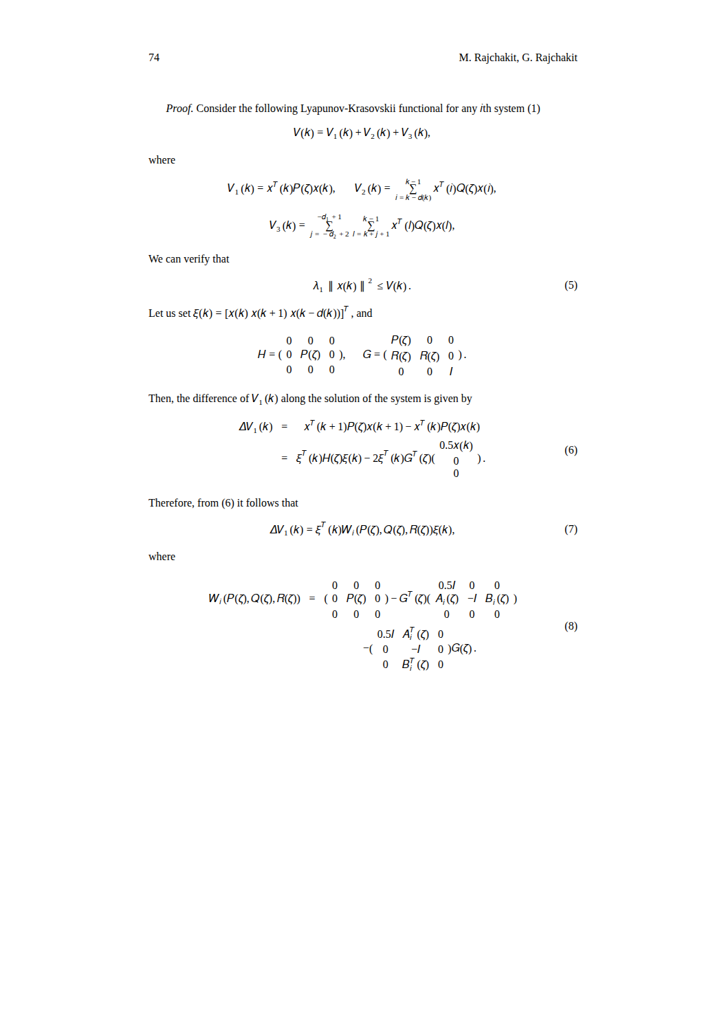74 M. Rajchakit, G. Rajchakit
Proof. Consider the following Lyapunov-Krasovskii functional for any ith system (1)
V(k) = V1(k) + V2(k) + V3(k) ,
where
V1(k) = xT(k) P(ζ) x(k) , V2(k) = ∑ i=k−d(k) k−1 xT(i) Q(ζ) x(i) ,
V3(k) = ∑ j=−d2+2 −d1+1 ∑ l=k+j+1 k−1 xT(l) Q(ζ) x(l) ,
We can verify that
λ1 ∥x(k)∥ 2 ≤ V(k) . (5)
Let us set ξ(k)=[x(k)x(k+1)x(k−d(k))]T, and
H = ( 000 0P(ζ)0 000 ) , G = ( P(ζ)00 R(ζ)R(ζ)0 00I ) .
Then, the difference of V1(k) along the solution of the system is given by
ΔV1(k) = xT(k+1) P(ζ) x(k+1) − xT(k) P(ζ) x(k) = ξT(k) H(ζ) ξ(k) − 2 ξT(k) GT(ζ) ( 0.5x(k) 0 0 ) . (6)
Therefore, from (6) it follows that
ΔV1(k) = ξT(k) Wi ( P(ζ), Q(ζ), R(ζ) ) ξ(k) , (7)
where
Wi ( P(ζ), Q(ζ), R(ζ) ) = ( 000 0P(ζ)0 000 ) − GT(ζ) ( 0.5I00 Ai(ζ)−IBi(ζ) 000 ) − ( 0.5IAiT(ζ)0 0−I0 0BiT(ζ)0 ) G(ζ) . (8)